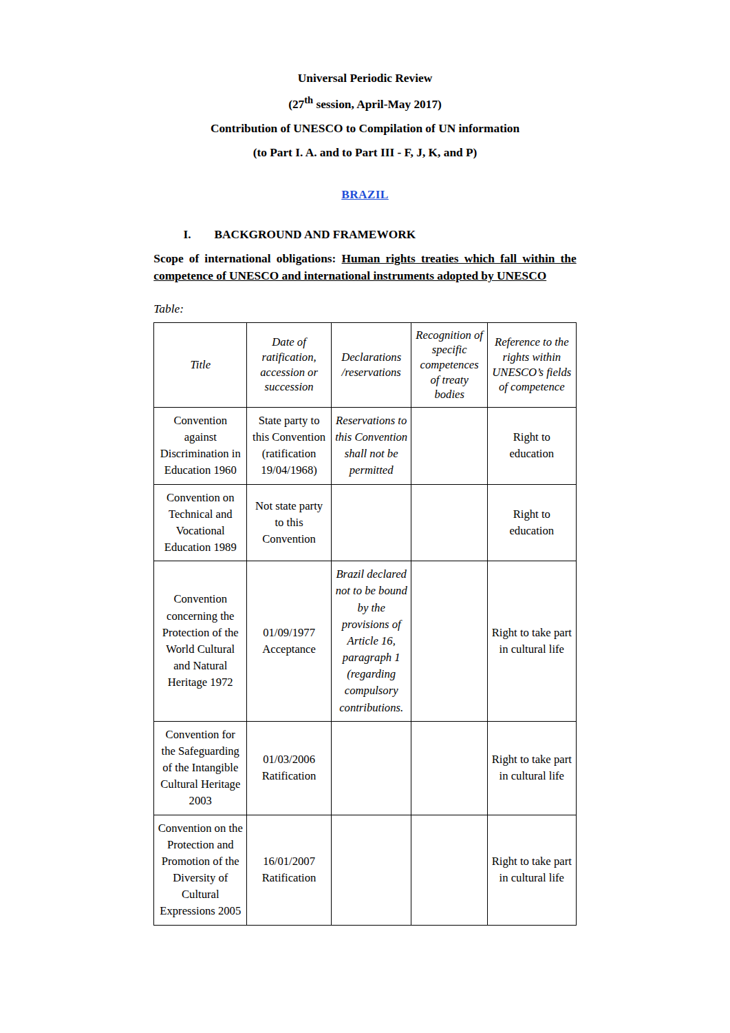Universal Periodic Review
(27th session, April-May 2017)
Contribution of UNESCO to Compilation of UN information
(to Part I. A. and to Part III - F, J, K, and P)
BRAZIL
I. BACKGROUND AND FRAMEWORK
Scope of international obligations: Human rights treaties which fall within the competence of UNESCO and international instruments adopted by UNESCO
Table:
| Title | Date of ratification, accession or succession | Declarations /reservations | Recognition of specific competences of treaty bodies | Reference to the rights within UNESCO’s fields of competence |
| --- | --- | --- | --- | --- |
| Convention against Discrimination in Education 1960 | State party to this Convention (ratification 19/04/1968) | Reservations to this Convention shall not be permitted | | Right to education |
| Convention on Technical and Vocational Education 1989 | Not state party to this Convention | | | Right to education |
| Convention concerning the Protection of the World Cultural and Natural Heritage 1972 | 01/09/1977 Acceptance | Brazil declared not to be bound by the provisions of Article 16, paragraph 1 (regarding compulsory contributions. | | Right to take part in cultural life |
| Convention for the Safeguarding of the Intangible Cultural Heritage 2003 | 01/03/2006 Ratification | | | Right to take part in cultural life |
| Convention on the Protection and Promotion of the Diversity of Cultural Expressions 2005 | 16/01/2007 Ratification | | | Right to take part in cultural life |